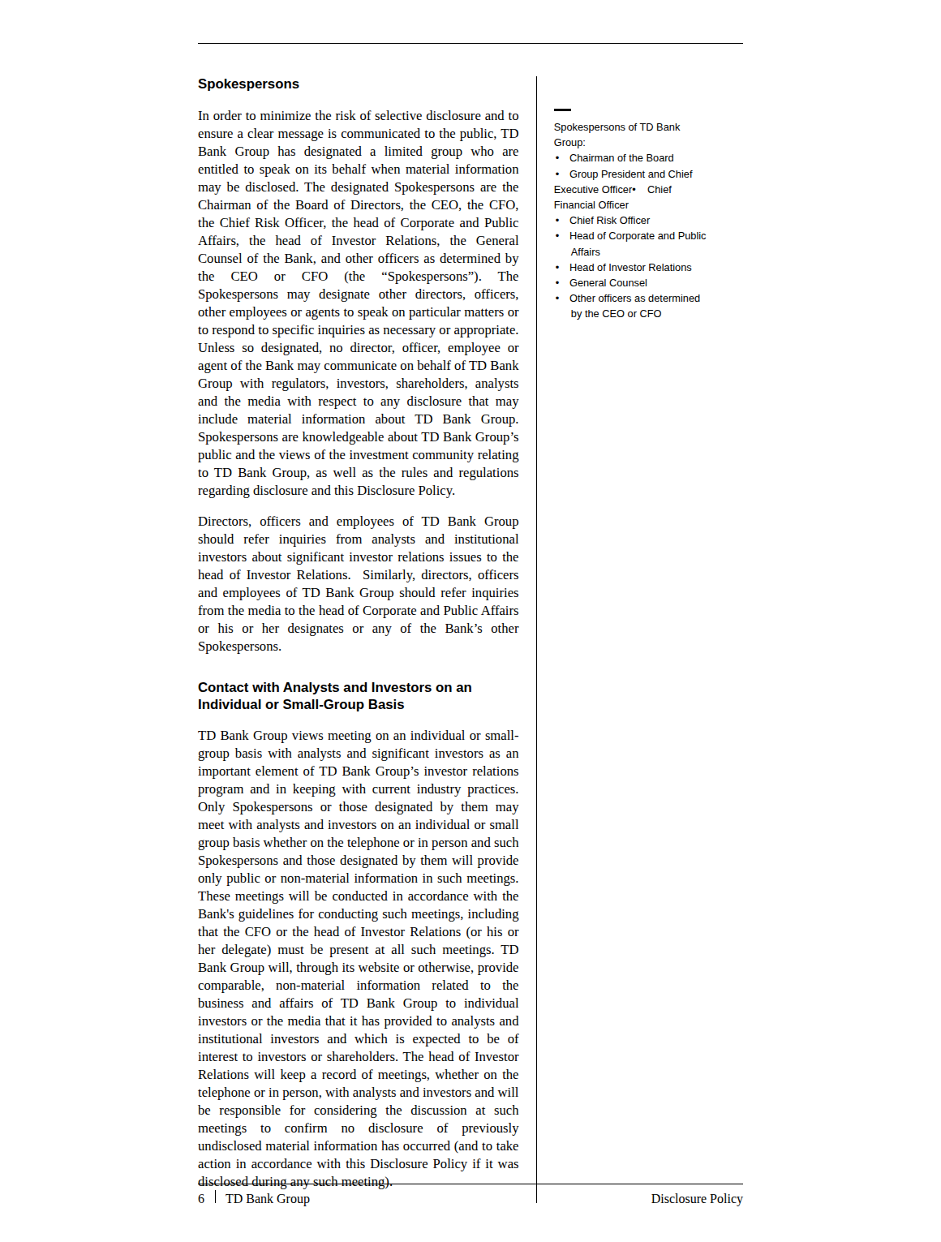Spokespersons
In order to minimize the risk of selective disclosure and to ensure a clear message is communicated to the public, TD Bank Group has designated a limited group who are entitled to speak on its behalf when material information may be disclosed. The designated Spokespersons are the Chairman of the Board of Directors, the CEO, the CFO, the Chief Risk Officer, the head of Corporate and Public Affairs, the head of Investor Relations, the General Counsel of the Bank, and other officers as determined by the CEO or CFO (the “Spokespersons”). The Spokespersons may designate other directors, officers, other employees or agents to speak on particular matters or to respond to specific inquiries as necessary or appropriate. Unless so designated, no director, officer, employee or agent of the Bank may communicate on behalf of TD Bank Group with regulators, investors, shareholders, analysts and the media with respect to any disclosure that may include material information about TD Bank Group. Spokespersons are knowledgeable about TD Bank Group’s public and the views of the investment community relating to TD Bank Group, as well as the rules and regulations regarding disclosure and this Disclosure Policy.
Directors, officers and employees of TD Bank Group should refer inquiries from analysts and institutional investors about significant investor relations issues to the head of Investor Relations. Similarly, directors, officers and employees of TD Bank Group should refer inquiries from the media to the head of Corporate and Public Affairs or his or her designates or any of the Bank’s other Spokespersons.
Contact with Analysts and Investors on an Individual or Small-Group Basis
TD Bank Group views meeting on an individual or small-group basis with analysts and significant investors as an important element of TD Bank Group’s investor relations program and in keeping with current industry practices. Only Spokespersons or those designated by them may meet with analysts and investors on an individual or small group basis whether on the telephone or in person and such Spokespersons and those designated by them will provide only public or non-material information in such meetings. These meetings will be conducted in accordance with the Bank's guidelines for conducting such meetings, including that the CFO or the head of Investor Relations (or his or her delegate) must be present at all such meetings. TD Bank Group will, through its website or otherwise, provide comparable, non-material information related to the business and affairs of TD Bank Group to individual investors or the media that it has provided to analysts and institutional investors and which is expected to be of interest to investors or shareholders. The head of Investor Relations will keep a record of meetings, whether on the telephone or in person, with analysts and investors and will be responsible for considering the discussion at such meetings to confirm no disclosure of previously undisclosed material information has occurred (and to take action in accordance with this Disclosure Policy if it was disclosed during any such meeting).
Spokespersons of TD Bank
Group:
Chairman of the Board
Group President and Chief
Executive Officer• Chief
Financial Officer
Chief Risk Officer
Head of Corporate and Public
Affairs
Head of Investor Relations
General Counsel
Other officers as determined
by the CEO or CFO
6 TD Bank Group
Disclosure Policy